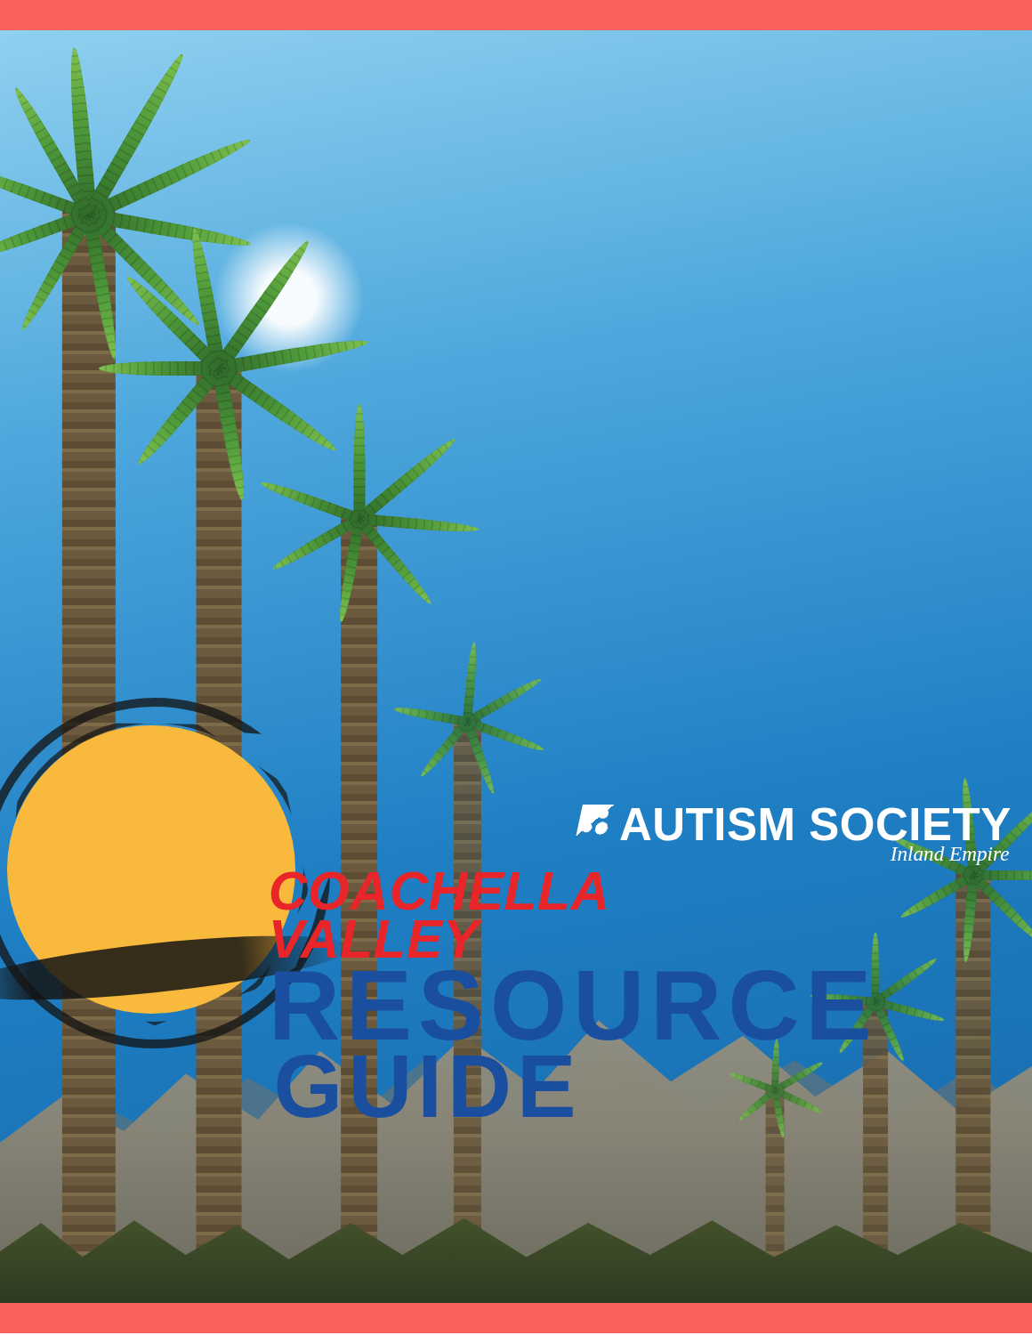Autism Society
Inland Empire
Coachella
Valley
Coachella Valley Resource Guide
Resource
Guide